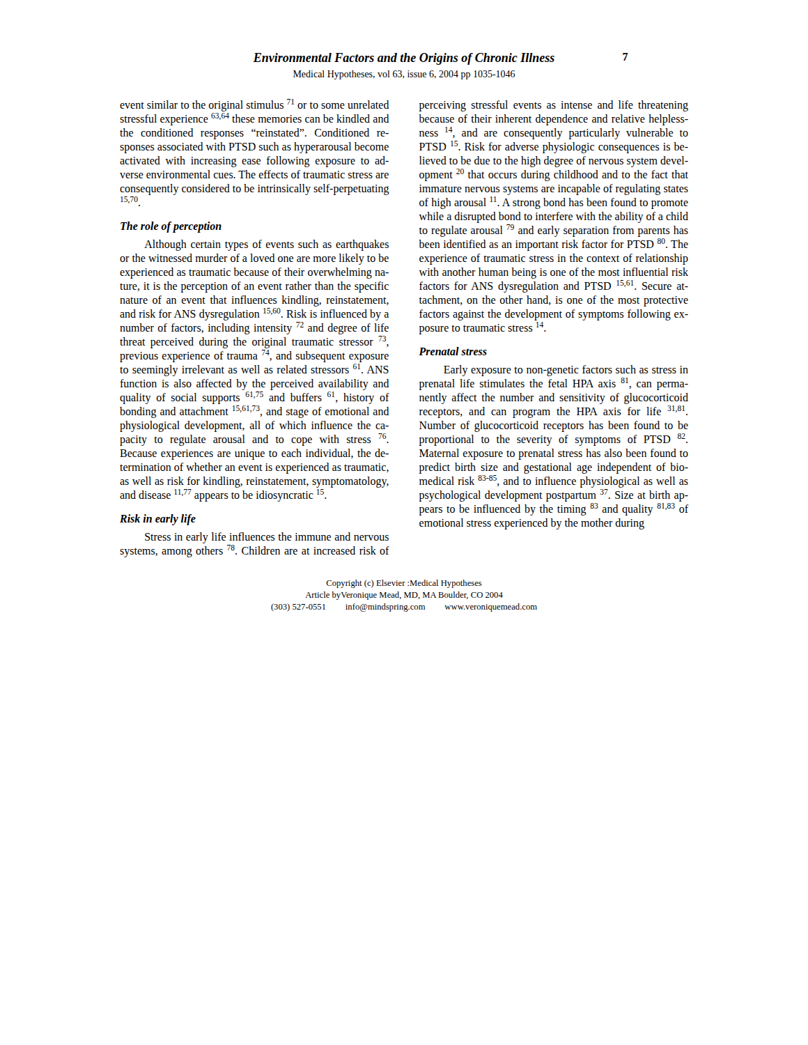7
Environmental Factors and the Origins of Chronic Illness
Medical Hypotheses, vol 63, issue 6, 2004 pp 1035-1046
event similar to the original stimulus 71 or to some unrelated stressful experience 63,64 these memories can be kindled and the conditioned responses “reinstated”. Conditioned responses associated with PTSD such as hyperarousal become activated with increasing ease following exposure to adverse environmental cues. The effects of traumatic stress are consequently considered to be intrinsically self-perpetuating 15,70.
The role of perception
Although certain types of events such as earthquakes or the witnessed murder of a loved one are more likely to be experienced as traumatic because of their overwhelming nature, it is the perception of an event rather than the specific nature of an event that influences kindling, reinstatement, and risk for ANS dysregulation 15,60. Risk is influenced by a number of factors, including intensity 72 and degree of life threat perceived during the original traumatic stressor 73, previous experience of trauma 74, and subsequent exposure to seemingly irrelevant as well as related stressors 61. ANS function is also affected by the perceived availability and quality of social supports 61,75 and buffers 61, history of bonding and attachment 15,61,73, and stage of emotional and physiological development, all of which influence the capacity to regulate arousal and to cope with stress 76. Because experiences are unique to each individual, the determination of whether an event is experienced as traumatic, as well as risk for kindling, reinstatement, symptomatology, and disease 11,77 appears to be idiosyncratic 15.
Risk in early life
Stress in early life influences the immune and nervous systems, among others 78. Children are at increased risk of perceiving stressful events as intense and life threatening because of their inherent dependence and relative helplessness 14, and are consequently particularly vulnerable to PTSD 15. Risk for adverse physiologic consequences is believed to be due to the high degree of nervous system development 20 that occurs during childhood and to the fact that immature nervous systems are incapable of regulating states of high arousal 11. A strong bond has been found to promote while a disrupted bond to interfere with the ability of a child to regulate arousal 79 and early separation from parents has been identified as an important risk factor for PTSD 80. The experience of traumatic stress in the context of relationship with another human being is one of the most influential risk factors for ANS dysregulation and PTSD 15,61. Secure attachment, on the other hand, is one of the most protective factors against the development of symptoms following exposure to traumatic stress 14.
Prenatal stress
Early exposure to non-genetic factors such as stress in prenatal life stimulates the fetal HPA axis 81, can permanently affect the number and sensitivity of glucocorticoid receptors, and can program the HPA axis for life 31,81. Number of glucocorticoid receptors has been found to be proportional to the severity of symptoms of PTSD 82. Maternal exposure to prenatal stress has also been found to predict birth size and gestational age independent of biomedical risk 83-85, and to influence physiological as well as psychological development postpartum 37. Size at birth appears to be influenced by the timing 83 and quality 81,83 of emotional stress experienced by the mother during
Copyright (c) Elsevier :Medical Hypotheses
Article byVeronique Mead, MD, MA Boulder, CO 2004
(303) 527-0551 info@mindspring.com www.veroniquemead.com